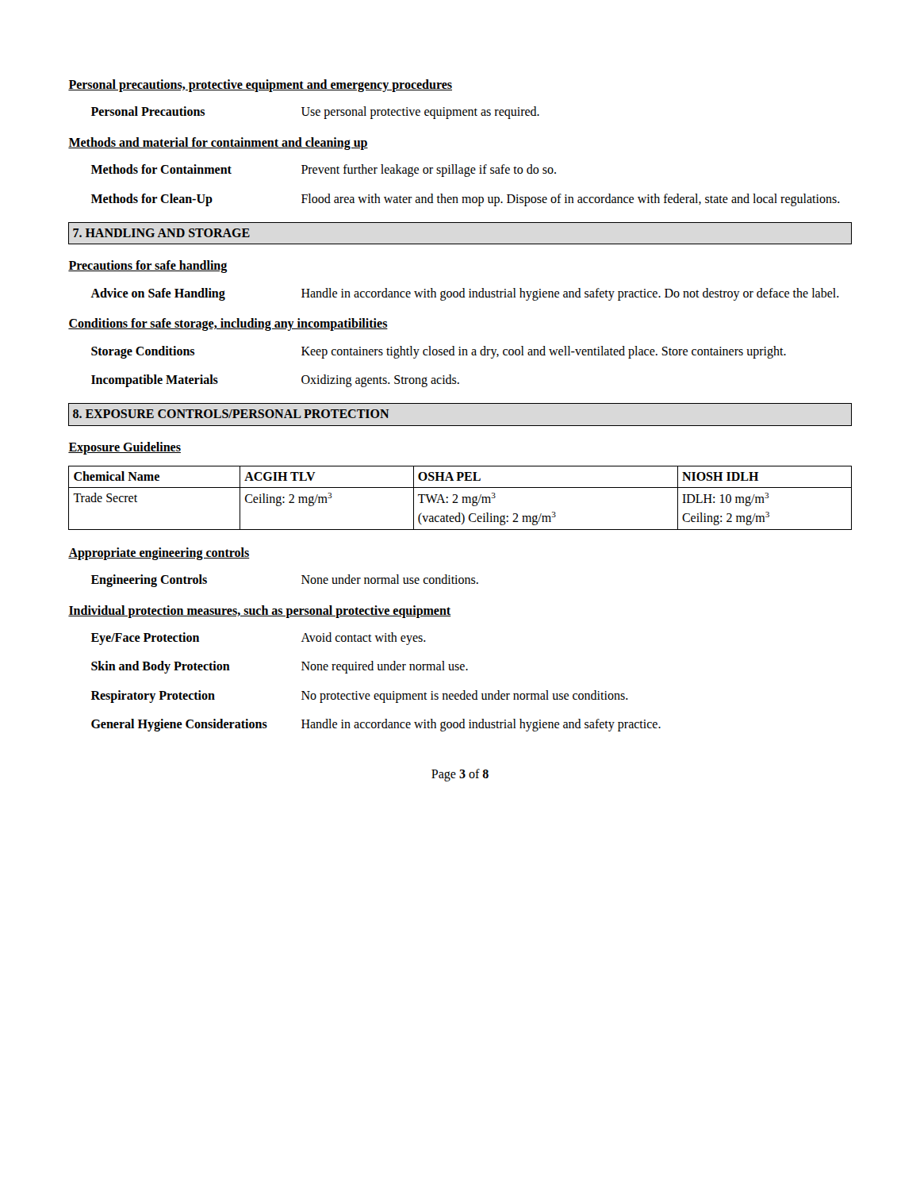Personal precautions, protective equipment and emergency procedures
Personal Precautions
Use personal protective equipment as required.
Methods and material for containment and cleaning up
Methods for Containment
Prevent further leakage or spillage if safe to do so.
Methods for Clean-Up
Flood area with water and then mop up. Dispose of in accordance with federal, state and local regulations.
7. HANDLING AND STORAGE
Precautions for safe handling
Advice on Safe Handling
Handle in accordance with good industrial hygiene and safety practice. Do not destroy or deface the label.
Conditions for safe storage, including any incompatibilities
Storage Conditions
Keep containers tightly closed in a dry, cool and well-ventilated place. Store containers upright.
Incompatible Materials
Oxidizing agents. Strong acids.
8. EXPOSURE CONTROLS/PERSONAL PROTECTION
Exposure Guidelines
| Chemical Name | ACGIH TLV | OSHA PEL | NIOSH IDLH |
| --- | --- | --- | --- |
| Trade Secret | Ceiling: 2 mg/m 3 | TWA: 2 mg/m 3 (vacated) Ceiling: 2 mg/m 3 | IDLH: 10 mg/m 3 Ceiling: 2 mg/m 3 |
Appropriate engineering controls
Engineering Controls
None under normal use conditions.
Individual protection measures, such as personal protective equipment
Eye/Face Protection
Avoid contact with eyes.
Skin and Body Protection
None required under normal use.
Respiratory Protection
No protective equipment is needed under normal use conditions.
General Hygiene Considerations
Handle in accordance with good industrial hygiene and safety practice.
Page 3 of 8